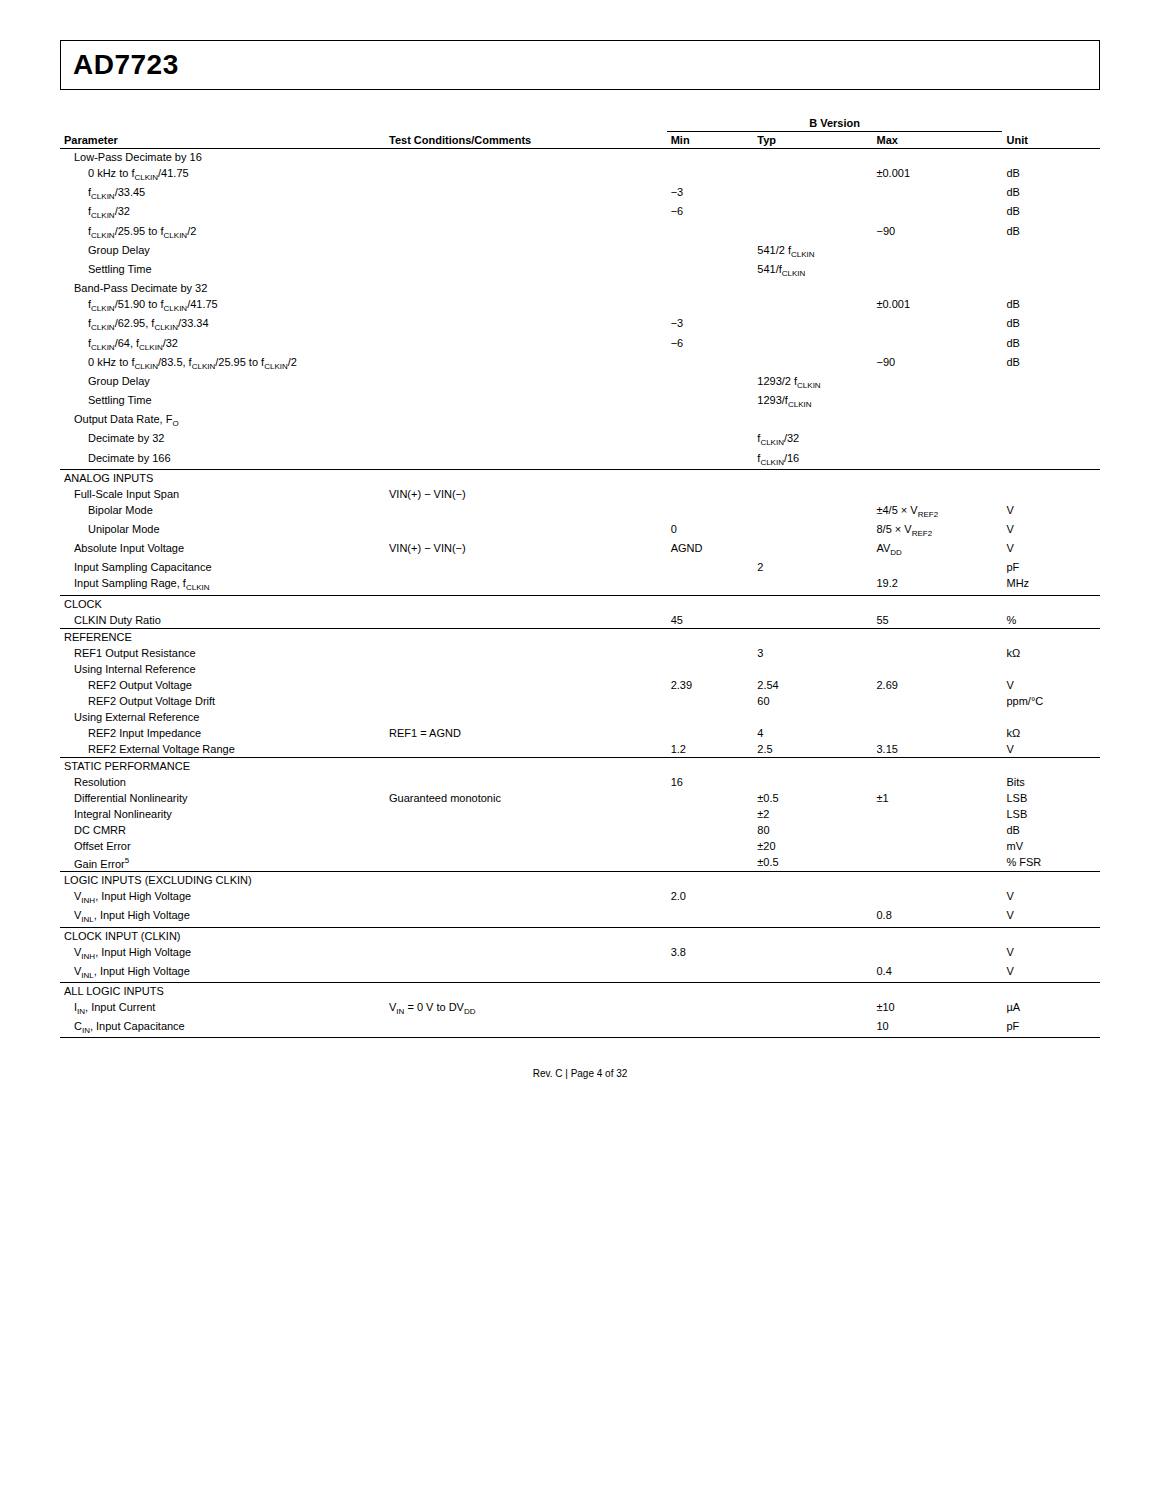AD7723
| | | B Version | |
| --- | --- | --- | --- |
| Parameter | Test Conditions/Comments | Min | Typ | Max | Unit |
| Low-Pass Decimate by 16 | | | | | |
| 0 kHz to f CLKIN /41.75 | | | | ±0.001 | dB |
| f CLKIN /33.45 | | −3 | | | dB |
| f CLKIN /32 | | −6 | | | dB |
| f CLKIN /25.95 to f CLKIN /2 | | | | −90 | dB |
| Group Delay | | | 541/2 f CLKIN | | |
| Settling Time | | | 541/f CLKIN | | |
| Band-Pass Decimate by 32 | | | | | |
| f CLKIN /51.90 to f CLKIN /41.75 | | | | ±0.001 | dB |
| f CLKIN /62.95, f CLKIN /33.34 | | −3 | | | dB |
| f CLKIN /64, f CLKIN /32 | | −6 | | | dB |
| 0 kHz to f CLKIN /83.5, f CLKIN /25.95 to f CLKIN /2 | | | | −90 | dB |
| Group Delay | | | 1293/2 f CLKIN | | |
| Settling Time | | | 1293/f CLKIN | | |
| Output Data Rate, F O | | | | | |
| Decimate by 32 | | | f CLKIN /32 | | |
| Decimate by 166 | | | f CLKIN /16 | | |
| ANALOG INPUTS | | | | | |
| Full-Scale Input Span | VIN(+) − VIN(−) | | | | |
| Bipolar Mode | | | | ±4/5 × V REF2 | V |
| Unipolar Mode | | 0 | | 8/5 × V REF2 | V |
| Absolute Input Voltage | VIN(+) − VIN(−) | AGND | | AV DD | V |
| Input Sampling Capacitance | | | 2 | | pF |
| Input Sampling Rage, f CLKIN | | | | 19.2 | MHz |
| CLOCK | | | | | |
| CLKIN Duty Ratio | | 45 | | 55 | % |
| REFERENCE | | | | | |
| REF1 Output Resistance | | | 3 | | kΩ |
| Using Internal Reference | | | | | |
| REF2 Output Voltage | | 2.39 | 2.54 | 2.69 | V |
| REF2 Output Voltage Drift | | | 60 | | ppm/°C |
| Using External Reference | | | | | |
| REF2 Input Impedance | REF1 = AGND | | 4 | | kΩ |
| REF2 External Voltage Range | | 1.2 | 2.5 | 3.15 | V |
| STATIC PERFORMANCE | | | | | |
| Resolution | | 16 | | | Bits |
| Differential Nonlinearity | Guaranteed monotonic | | ±0.5 | ±1 | LSB |
| Integral Nonlinearity | | | ±2 | | LSB |
| DC CMRR | | | 80 | | dB |
| Offset Error | | | ±20 | | mV |
| Gain Error 5 | | | ±0.5 | | % FSR |
| LOGIC INPUTS (EXCLUDING CLKIN) | | | | | |
| V INH , Input High Voltage | | 2.0 | | | V |
| V INL , Input High Voltage | | | | 0.8 | V |
| CLOCK INPUT (CLKIN) | | | | | |
| V INH , Input High Voltage | | 3.8 | | | V |
| V INL , Input High Voltage | | | | 0.4 | V |
| ALL LOGIC INPUTS | | | | | |
| I IN , Input Current | V IN = 0 V to DV DD | | | ±10 | µA |
| C IN , Input Capacitance | | | | 10 | pF |
Rev. C | Page 4 of 32